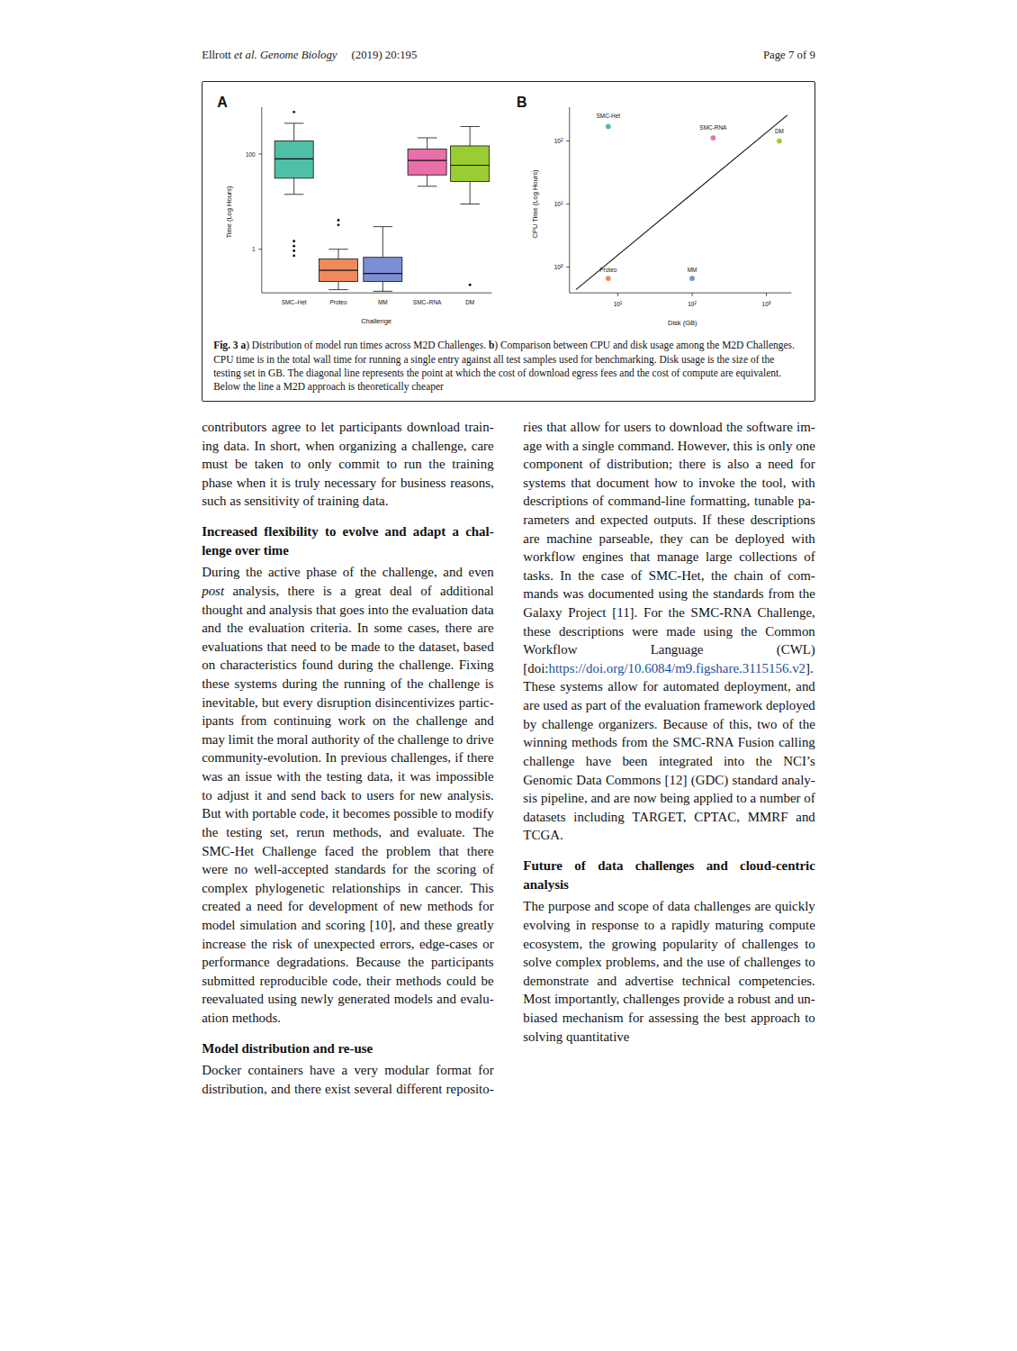Ellrott et al. Genome Biology (2019) 20:195
Page 7 of 9
A
100 1 Time (Log Hours) Challenge SMC–Het Proteo MM SMC–RNA DM
B
102 101 100 101 102 103 CPU Time (Log Hours) Disk (GB) SMC-Het SMC-RNA DM Proteo MM
Fig. 3 a) Distribution of model run times across M2D Challenges. b) Comparison between CPU and disk usage among the M2D Challenges. CPU time is in the total wall time for running a single entry against all test samples used for benchmarking. Disk usage is the size of the testing set in GB. The diagonal line represents the point at which the cost of download egress fees and the cost of compute are equivalent. Below the line a M2D approach is theoretically cheaper
contributors agree to let participants download training data. In short, when organizing a challenge, care must be taken to only commit to run the training phase when it is truly necessary for business reasons, such as sensitivity of training data.
Increased flexibility to evolve and adapt a challenge over time
During the active phase of the challenge, and even post analysis, there is a great deal of additional thought and analysis that goes into the evaluation data and the evaluation criteria. In some cases, there are evaluations that need to be made to the dataset, based on characteristics found during the challenge. Fixing these systems during the running of the challenge is inevitable, but every disruption disincentivizes participants from continuing work on the challenge and may limit the moral authority of the challenge to drive community-evolution. In previous challenges, if there was an issue with the testing data, it was impossible to adjust it and send back to users for new analysis. But with portable code, it becomes possible to modify the testing set, rerun methods, and evaluate. The SMC-Het Challenge faced the problem that there were no well-accepted standards for the scoring of complex phylogenetic relationships in cancer. This created a need for development of new methods for model simulation and scoring [10], and these greatly increase the risk of unexpected errors, edge-cases or performance degradations. Because the participants submitted reproducible code, their methods could be reevaluated using newly generated models and evaluation methods.
Model distribution and re-use
Docker containers have a very modular format for distribution, and there exist several different repositories that allow for users to download the software image with a single command. However, this is only one component of distribution; there is also a need for systems that document how to invoke the tool, with descriptions of command-line formatting, tunable parameters and expected outputs. If these descriptions are machine parseable, they can be deployed with workflow engines that manage large collections of tasks. In the case of SMC-Het, the chain of commands was documented using the standards from the Galaxy Project [11]. For the SMC-RNA Challenge, these descriptions were made using the Common Workflow Language (CWL) [doi:https://doi.org/10.6084/m9.figshare.3115156.v2]. These systems allow for automated deployment, and are used as part of the evaluation framework deployed by challenge organizers. Because of this, two of the winning methods from the SMC-RNA Fusion calling challenge have been integrated into the NCI’s Genomic Data Commons [12] (GDC) standard analysis pipeline, and are now being applied to a number of datasets including TARGET, CPTAC, MMRF and TCGA.
Future of data challenges and cloud-centric analysis
The purpose and scope of data challenges are quickly evolving in response to a rapidly maturing compute ecosystem, the growing popularity of challenges to solve complex problems, and the use of challenges to demonstrate and advertise technical competencies. Most importantly, challenges provide a robust and unbiased mechanism for assessing the best approach to solving quantitative